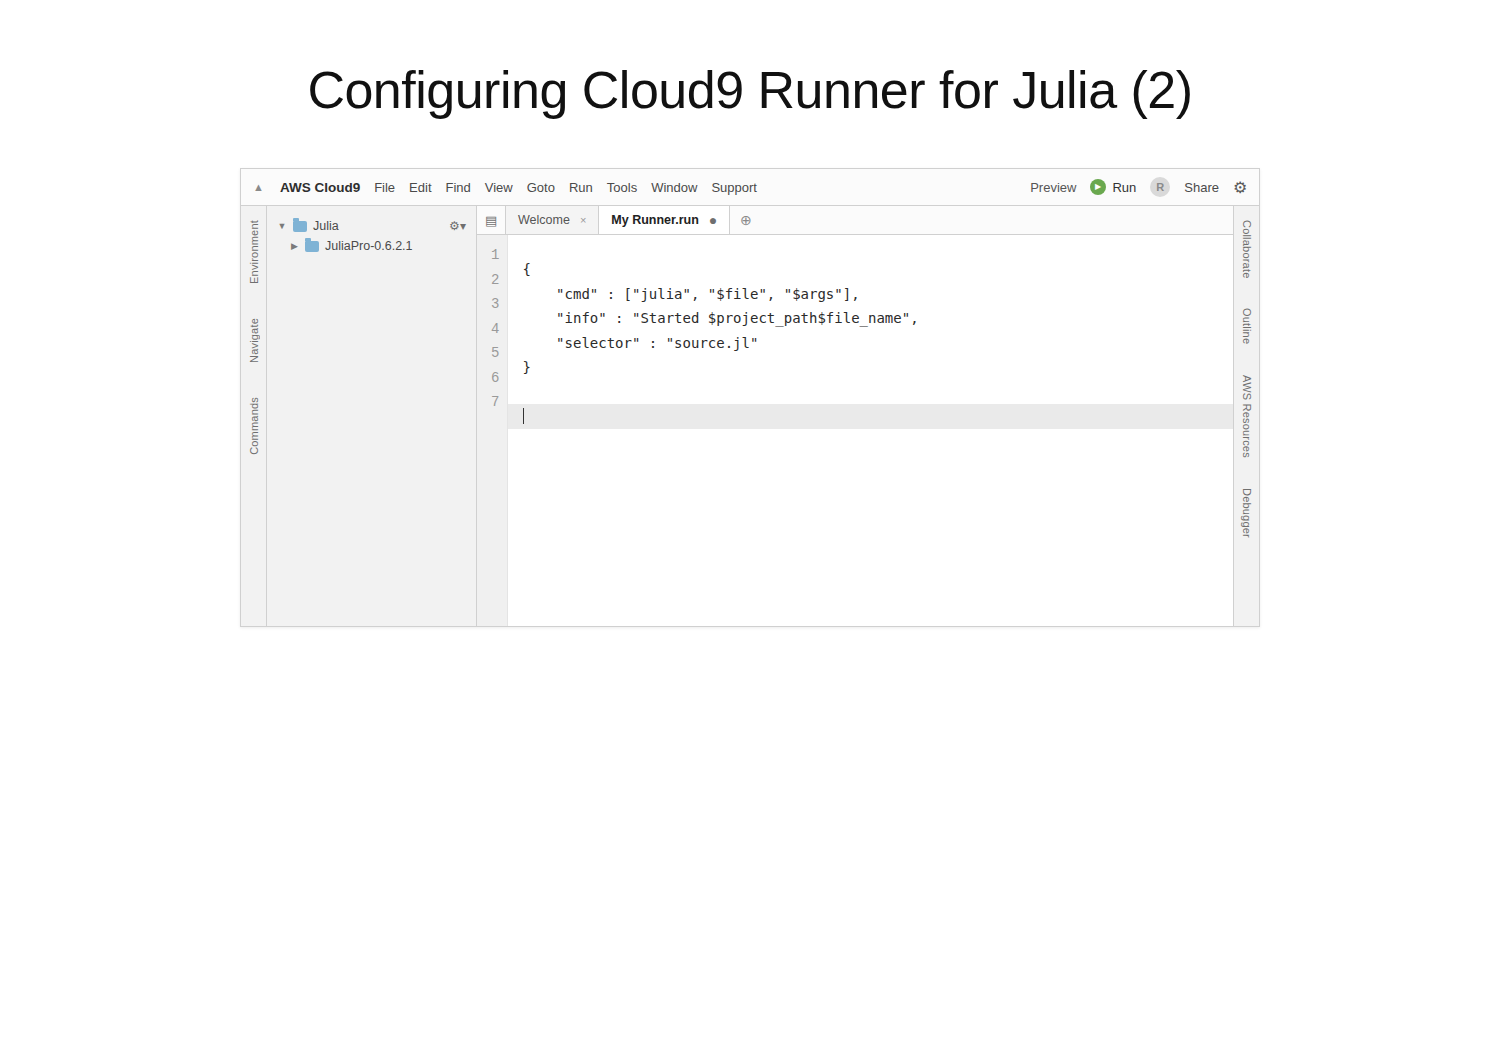Configuring Cloud9 Runner for Julia (2)
▲ AWS Cloud9 File Edit Find View Goto Run Tools Window Support Preview ▶Run R Share ⚙
Environment Navigate Commands
▼ Julia ⚙▾
▶ JuliaPro-0.6.2.1
▤
Welcome ×
My Runner.run ●
⊕
1
2
3
4
5
6
7
{    "cmd" : ["julia", "$file", "$args"],    "info" : "Started $project_path$file_name",    "selector" : "source.jl"}
Collaborate Outline AWS Resources Debugger